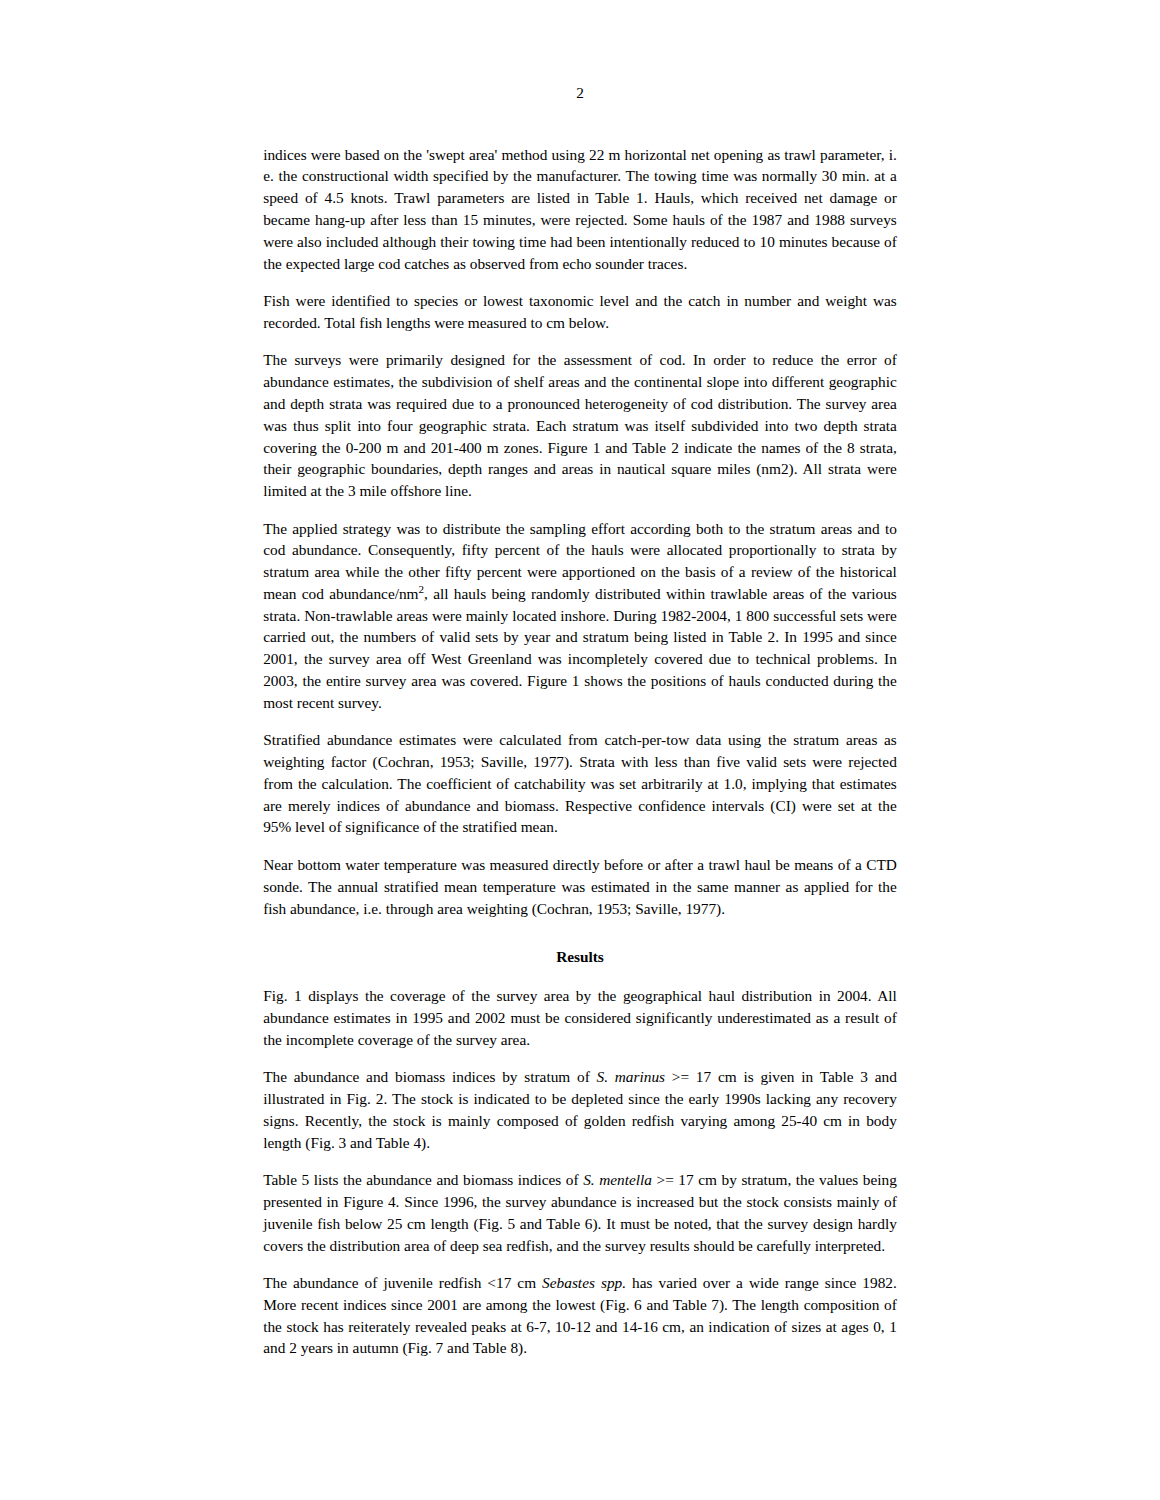2
indices were based on the 'swept area' method using 22 m horizontal net opening as trawl parameter, i. e. the constructional width specified by the manufacturer. The towing time was normally 30 min. at a speed of 4.5 knots. Trawl parameters are listed in Table 1. Hauls, which received net damage or became hang-up after less than 15 minutes, were rejected. Some hauls of the 1987 and 1988 surveys were also included although their towing time had been intentionally reduced to 10 minutes because of the expected large cod catches as observed from echo sounder traces.
Fish were identified to species or lowest taxonomic level and the catch in number and weight was recorded. Total fish lengths were measured to cm below.
The surveys were primarily designed for the assessment of cod. In order to reduce the error of abundance estimates, the subdivision of shelf areas and the continental slope into different geographic and depth strata was required due to a pronounced heterogeneity of cod distribution. The survey area was thus split into four geographic strata. Each stratum was itself subdivided into two depth strata covering the 0-200 m and 201-400 m zones. Figure 1 and Table 2 indicate the names of the 8 strata, their geographic boundaries, depth ranges and areas in nautical square miles (nm2). All strata were limited at the 3 mile offshore line.
The applied strategy was to distribute the sampling effort according both to the stratum areas and to cod abundance. Consequently, fifty percent of the hauls were allocated proportionally to strata by stratum area while the other fifty percent were apportioned on the basis of a review of the historical mean cod abundance/nm2, all hauls being randomly distributed within trawlable areas of the various strata. Non-trawlable areas were mainly located inshore. During 1982-2004, 1 800 successful sets were carried out, the numbers of valid sets by year and stratum being listed in Table 2. In 1995 and since 2001, the survey area off West Greenland was incompletely covered due to technical problems. In 2003, the entire survey area was covered. Figure 1 shows the positions of hauls conducted during the most recent survey.
Stratified abundance estimates were calculated from catch-per-tow data using the stratum areas as weighting factor (Cochran, 1953; Saville, 1977). Strata with less than five valid sets were rejected from the calculation. The coefficient of catchability was set arbitrarily at 1.0, implying that estimates are merely indices of abundance and biomass. Respective confidence intervals (CI) were set at the 95% level of significance of the stratified mean.
Near bottom water temperature was measured directly before or after a trawl haul be means of a CTD sonde. The annual stratified mean temperature was estimated in the same manner as applied for the fish abundance, i.e. through area weighting (Cochran, 1953; Saville, 1977).
Results
Fig. 1 displays the coverage of the survey area by the geographical haul distribution in 2004. All abundance estimates in 1995 and 2002 must be considered significantly underestimated as a result of the incomplete coverage of the survey area.
The abundance and biomass indices by stratum of S. marinus >= 17 cm is given in Table 3 and illustrated in Fig. 2. The stock is indicated to be depleted since the early 1990s lacking any recovery signs. Recently, the stock is mainly composed of golden redfish varying among 25-40 cm in body length (Fig. 3 and Table 4).
Table 5 lists the abundance and biomass indices of S. mentella >= 17 cm by stratum, the values being presented in Figure 4. Since 1996, the survey abundance is increased but the stock consists mainly of juvenile fish below 25 cm length (Fig. 5 and Table 6). It must be noted, that the survey design hardly covers the distribution area of deep sea redfish, and the survey results should be carefully interpreted.
The abundance of juvenile redfish <17 cm Sebastes spp. has varied over a wide range since 1982. More recent indices since 2001 are among the lowest (Fig. 6 and Table 7). The length composition of the stock has reiterately revealed peaks at 6-7, 10-12 and 14-16 cm, an indication of sizes at ages 0, 1 and 2 years in autumn (Fig. 7 and Table 8).